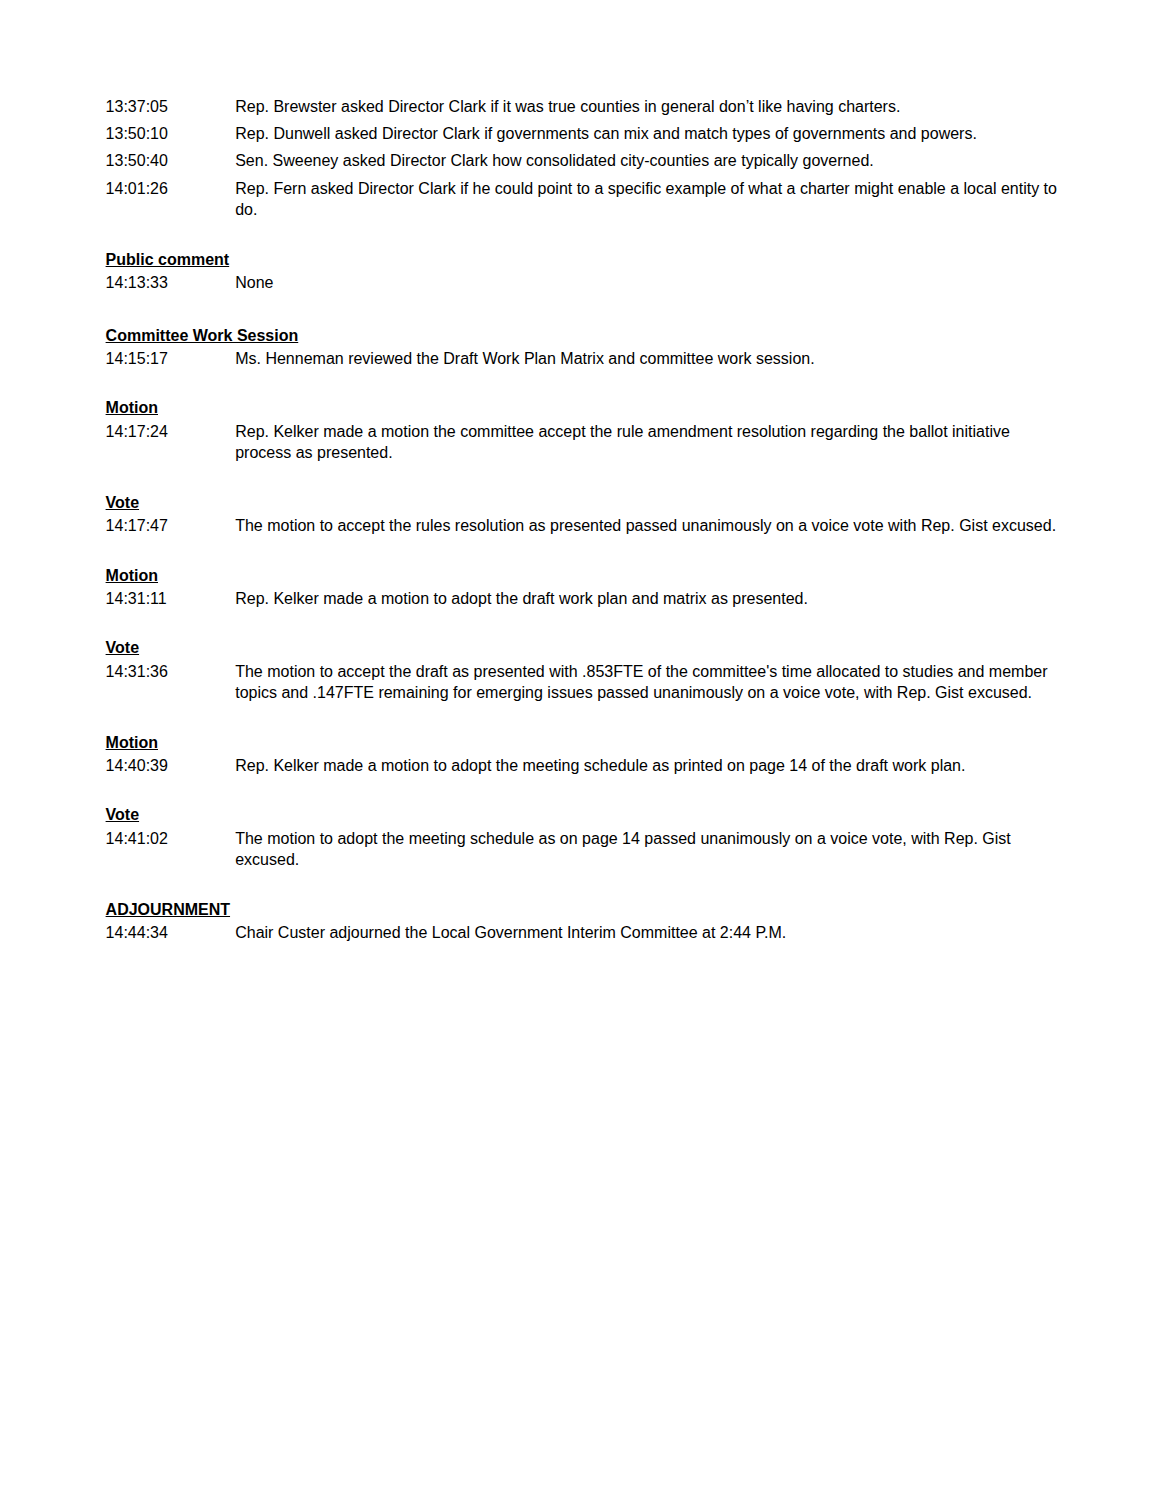| 13:37:05 | Rep. Brewster asked Director Clark if it was true counties in general don’t like having charters. |
| 13:50:10 | Rep. Dunwell asked Director Clark if governments can mix and match types of governments and powers. |
| 13:50:40 | Sen. Sweeney asked Director Clark how consolidated city-counties are typically governed. |
| 14:01:26 | Rep. Fern asked Director Clark if he could point to a specific example of what a charter might enable a local entity to do. |
Public comment
| 14:13:33 | None |
Committee Work Session
| 14:15:17 | Ms. Henneman reviewed the Draft Work Plan Matrix and committee work session. |
Motion
| 14:17:24 | Rep. Kelker made a motion the committee accept the rule amendment resolution regarding the ballot initiative process as presented. |
Vote
| 14:17:47 | The motion to accept the rules resolution as presented passed unanimously on a voice vote with Rep. Gist excused. |
Motion
| 14:31:11 | Rep. Kelker made a motion to adopt the draft work plan and matrix as presented. |
Vote
| 14:31:36 | The motion to accept the draft as presented with .853FTE of the committee's time allocated to studies and member topics and .147FTE remaining for emerging issues passed unanimously on a voice vote, with Rep. Gist excused. |
Motion
| 14:40:39 | Rep. Kelker made a motion to adopt the meeting schedule as printed on page 14 of the draft work plan. |
Vote
| 14:41:02 | The motion to adopt the meeting schedule as on page 14 passed unanimously on a voice vote, with Rep. Gist excused. |
ADJOURNMENT
| 14:44:34 | Chair Custer adjourned the Local Government Interim Committee at 2:44 P.M. |